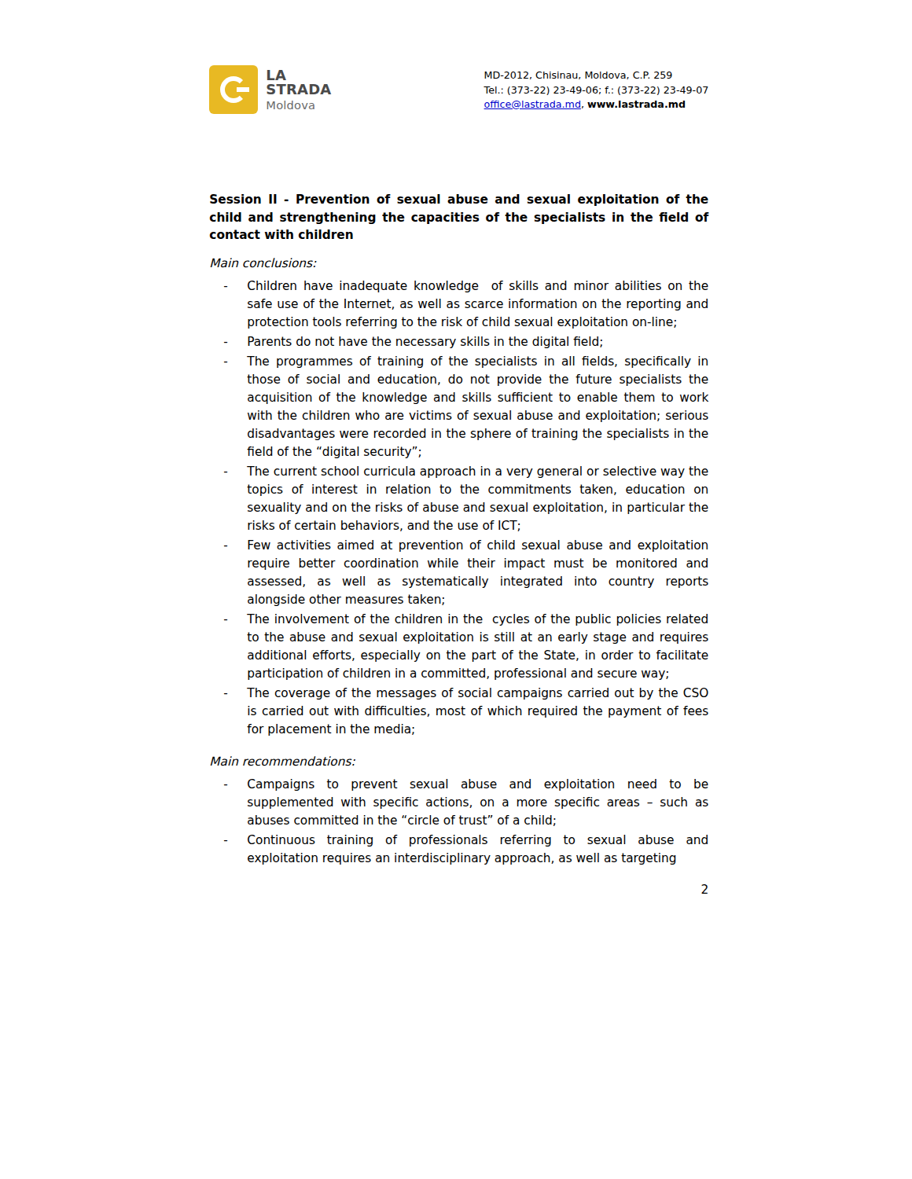LA STRADA Moldova
MD-2012, Chisinau, Moldova, C.P. 259
Tel.: (373-22) 23-49-06; f.: (373-22) 23-49-07
office@lastrada.md, www.lastrada.md
Session II - Prevention of sexual abuse and sexual exploitation of the child and strengthening the capacities of the specialists in the field of contact with children
Main conclusions:
Children have inadequate knowledge of skills and minor abilities on the safe use of the Internet, as well as scarce information on the reporting and protection tools referring to the risk of child sexual exploitation on-line;
Parents do not have the necessary skills in the digital field;
The programmes of training of the specialists in all fields, specifically in those of social and education, do not provide the future specialists the acquisition of the knowledge and skills sufficient to enable them to work with the children who are victims of sexual abuse and exploitation; serious disadvantages were recorded in the sphere of training the specialists in the field of the “digital security”;
The current school curricula approach in a very general or selective way the topics of interest in relation to the commitments taken, education on sexuality and on the risks of abuse and sexual exploitation, in particular the risks of certain behaviors, and the use of ICT;
Few activities aimed at prevention of child sexual abuse and exploitation require better coordination while their impact must be monitored and assessed, as well as systematically integrated into country reports alongside other measures taken;
The involvement of the children in the cycles of the public policies related to the abuse and sexual exploitation is still at an early stage and requires additional efforts, especially on the part of the State, in order to facilitate participation of children in a committed, professional and secure way;
The coverage of the messages of social campaigns carried out by the CSO is carried out with difficulties, most of which required the payment of fees for placement in the media;
Main recommendations:
Campaigns to prevent sexual abuse and exploitation need to be supplemented with specific actions, on a more specific areas – such as abuses committed in the “circle of trust” of a child;
Continuous training of professionals referring to sexual abuse and exploitation requires an interdisciplinary approach, as well as targeting
2